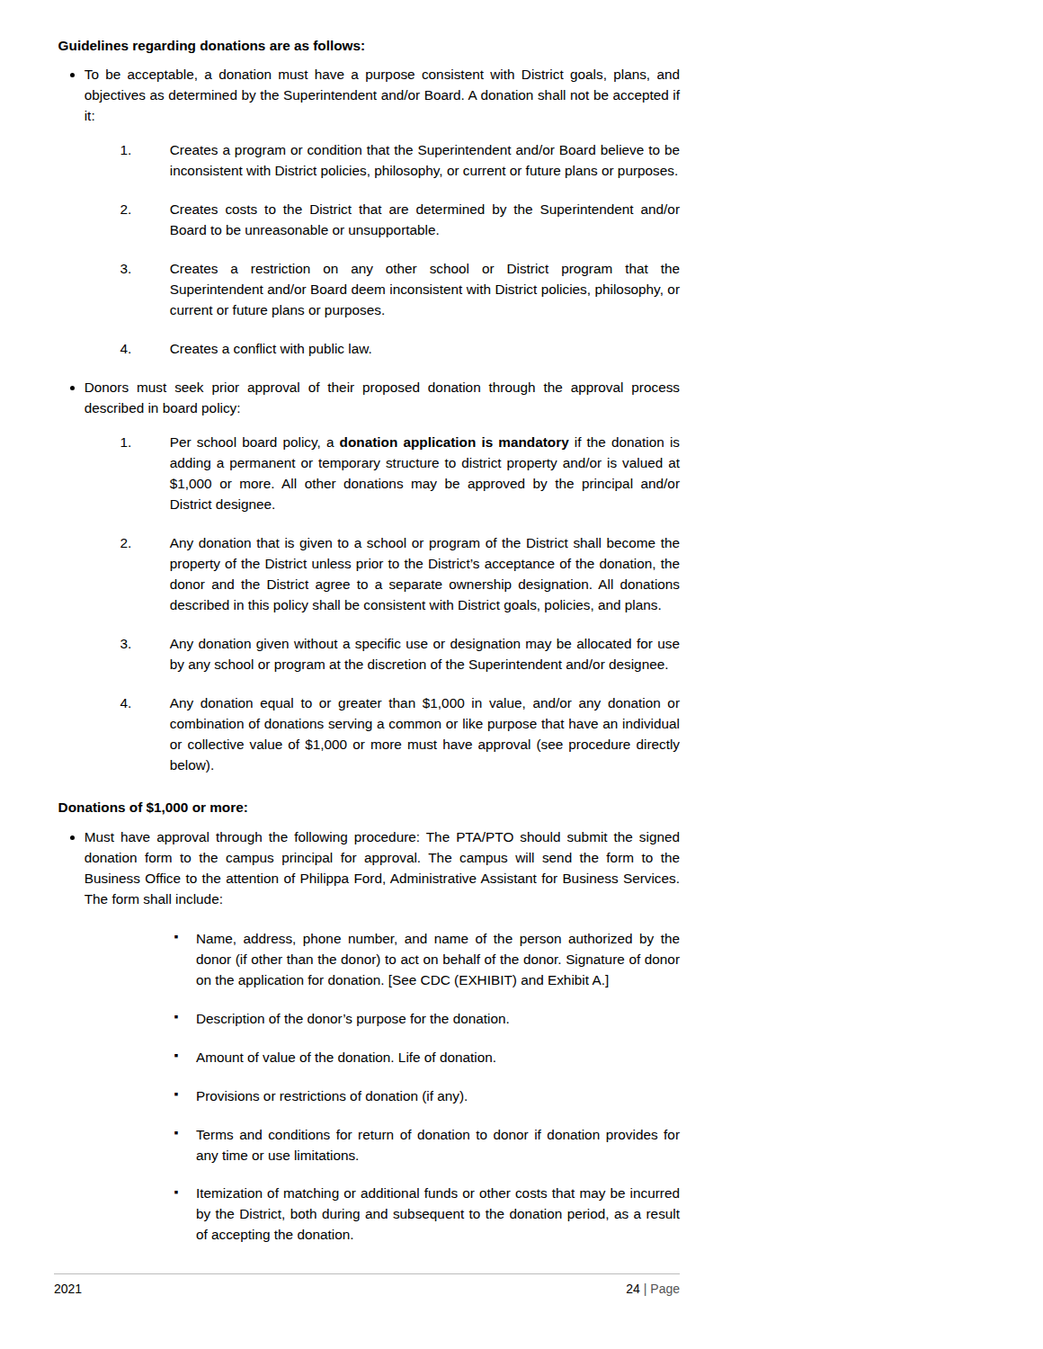Guidelines regarding donations are as follows:
To be acceptable, a donation must have a purpose consistent with District goals, plans, and objectives as determined by the Superintendent and/or Board. A donation shall not be accepted if it:
Creates a program or condition that the Superintendent and/or Board believe to be inconsistent with District policies, philosophy, or current or future plans or purposes.
Creates costs to the District that are determined by the Superintendent and/or Board to be unreasonable or unsupportable.
Creates a restriction on any other school or District program that the Superintendent and/or Board deem inconsistent with District policies, philosophy, or current or future plans or purposes.
Creates a conflict with public law.
Donors must seek prior approval of their proposed donation through the approval process described in board policy:
Per school board policy, a donation application is mandatory if the donation is adding a permanent or temporary structure to district property and/or is valued at $1,000 or more. All other donations may be approved by the principal and/or District designee.
Any donation that is given to a school or program of the District shall become the property of the District unless prior to the District’s acceptance of the donation, the donor and the District agree to a separate ownership designation. All donations described in this policy shall be consistent with District goals, policies, and plans.
Any donation given without a specific use or designation may be allocated for use by any school or program at the discretion of the Superintendent and/or designee.
Any donation equal to or greater than $1,000 in value, and/or any donation or combination of donations serving a common or like purpose that have an individual or collective value of $1,000 or more must have approval (see procedure directly below).
Donations of $1,000 or more:
Must have approval through the following procedure: The PTA/PTO should submit the signed donation form to the campus principal for approval. The campus will send the form to the Business Office to the attention of Philippa Ford, Administrative Assistant for Business Services. The form shall include:
Name, address, phone number, and name of the person authorized by the donor (if other than the donor) to act on behalf of the donor. Signature of donor on the application for donation. [See CDC (EXHIBIT) and Exhibit A.]
Description of the donor’s purpose for the donation.
Amount of value of the donation. Life of donation.
Provisions or restrictions of donation (if any).
Terms and conditions for return of donation to donor if donation provides for any time or use limitations.
Itemization of matching or additional funds or other costs that may be incurred by the District, both during and subsequent to the donation period, as a result of accepting the donation.
2021
24 | Page